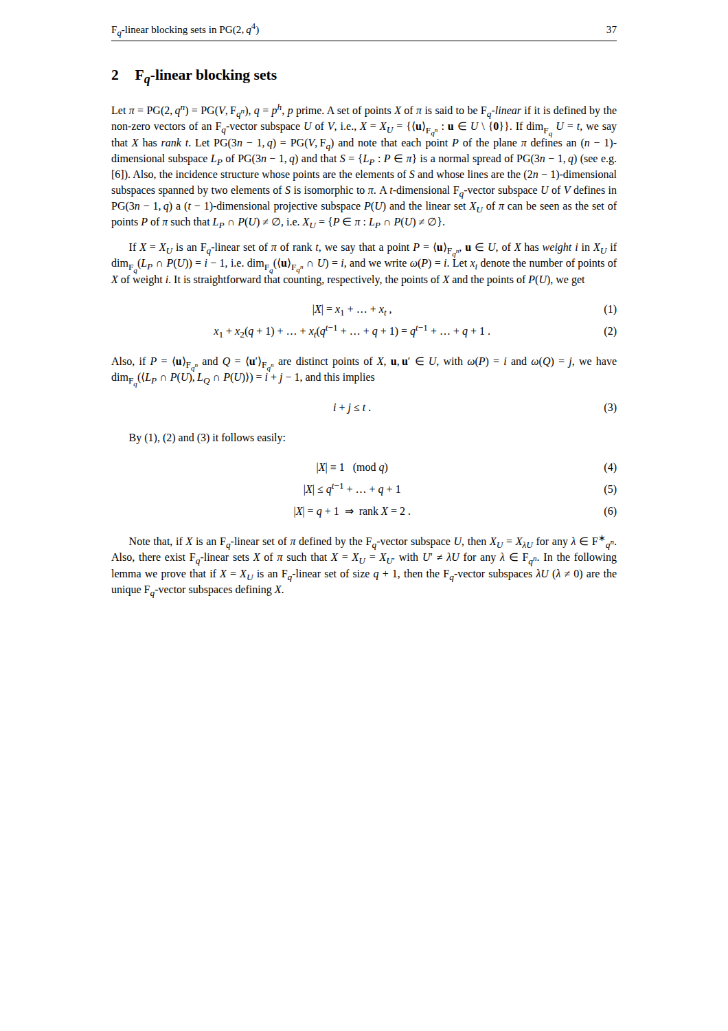Fq-linear blocking sets in PG(2, q4) 37
2 Fq-linear blocking sets
Let π = PG(2, qn) = PG(V, Fqn), q = ph, p prime. A set of points X of π is said to be Fq-linear if it is defined by the non-zero vectors of an Fq-vector subspace U of V, i.e., X = XU = {⟨u⟩Fqn : u ∈ U \ {0}}. If dimFq U = t, we say that X has rank t. Let PG(3n − 1, q) = PG(V, Fq) and note that each point P of the plane π defines an (n − 1)-dimensional subspace LP of PG(3n − 1, q) and that S = {LP : P ∈ π} is a normal spread of PG(3n − 1, q) (see e.g. [6]). Also, the incidence structure whose points are the elements of S and whose lines are the (2n − 1)-dimensional subspaces spanned by two elements of S is isomorphic to π. A t-dimensional Fq-vector subspace U of V defines in PG(3n − 1, q) a (t − 1)-dimensional projective subspace P(U) and the linear set XU of π can be seen as the set of points P of π such that LP ∩ P(U) ≠ ∅, i.e. XU = {P ∈ π : LP ∩ P(U) ≠ ∅}.
If X = XU is an Fq-linear set of π of rank t, we say that a point P = ⟨u⟩Fqn, u ∈ U, of X has weight i in XU if dimFq(LP ∩ P(U)) = i − 1, i.e. dimFq(⟨u⟩Fqn ∩ U) = i, and we write ω(P) = i. Let xi denote the number of points of X of weight i. It is straightforward that counting, respectively, the points of X and the points of P(U), we get
| / X / = x 1 + … + x t , | (1) |
| x 1 + x 2 ( q + 1) + … + x t ( q t −1 + … + q + 1) = q t −1 + … + q + 1 . | (2) |
Also, if P = ⟨u⟩Fqn and Q = ⟨u′⟩Fqn are distinct points of X, u, u′ ∈ U, with ω(P) = i and ω(Q) = j, we have dimFq(⟨LP ∩ P(U), LQ ∩ P(U)⟩) = i + j − 1, and this implies
| i + j ≤ t . | (3) |
By (1), (2) and (3) it follows easily:
| / X / ≡ 1 ( mod q ) | (4) |
| / X / ≤ q t −1 + … + q + 1 | (5) |
| / X / = q + 1 ⇒ rank X = 2 . | (6) |
Note that, if X is an Fq-linear set of π defined by the Fq-vector subspace U, then XU = XλU for any λ ∈ F∗qn. Also, there exist Fq-linear sets X of π such that X = XU = XU′ with U′ ≠ λU for any λ ∈ Fqn. In the following lemma we prove that if X = XU is an Fq-linear set of size q + 1, then the Fq-vector subspaces λU (λ ≠ 0) are the unique Fq-vector subspaces defining X.